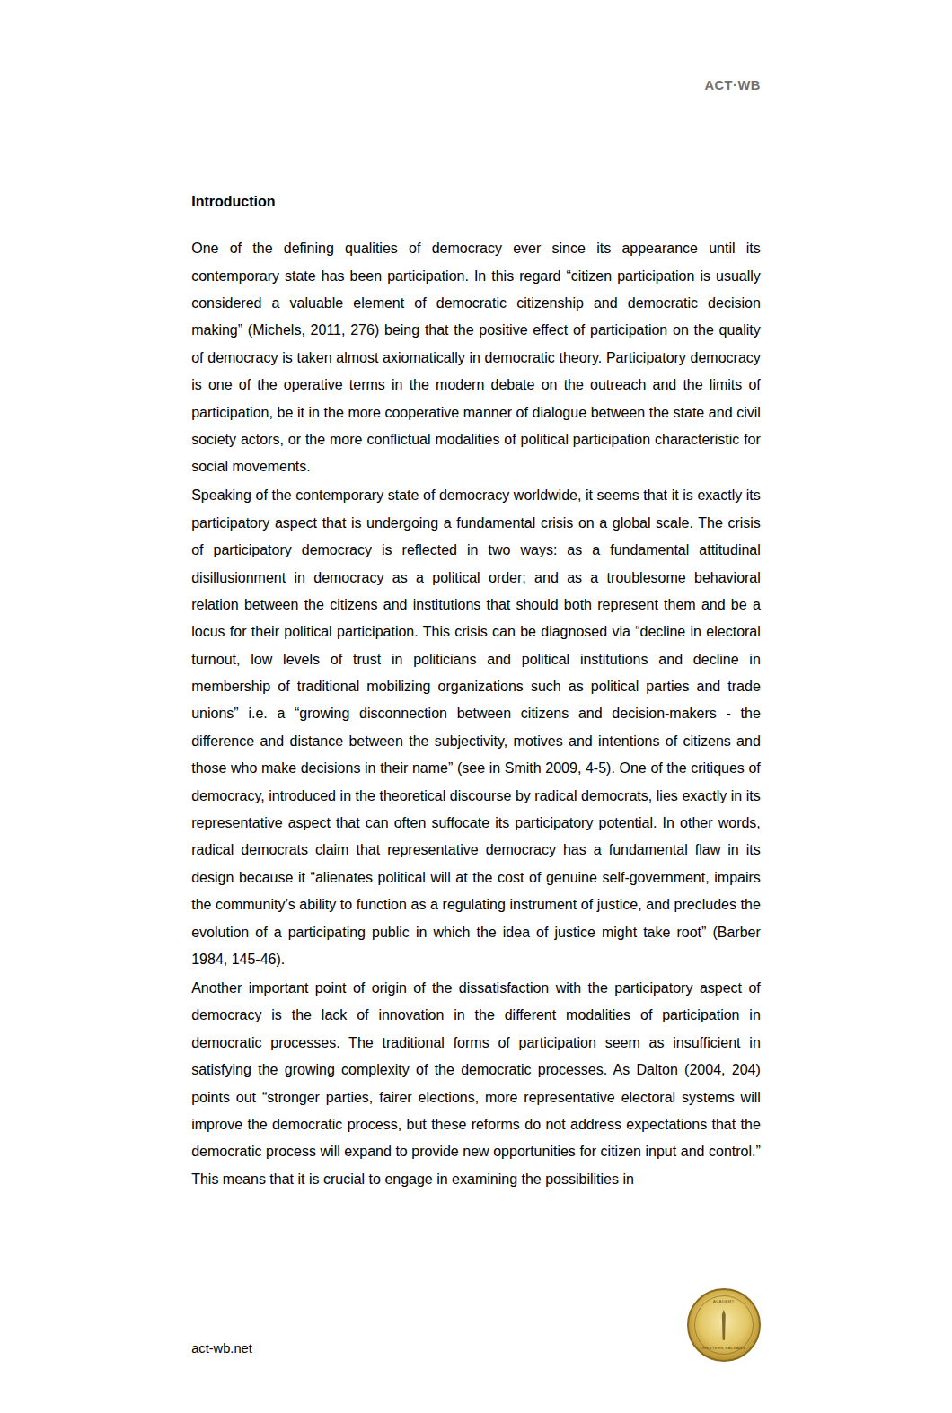ACT·WB
Introduction
One of the defining qualities of democracy ever since its appearance until its contemporary state has been participation. In this regard “citizen participation is usually considered a valuable element of democratic citizenship and democratic decision making” (Michels, 2011, 276) being that the positive effect of participation on the quality of democracy is taken almost axiomatically in democratic theory. Participatory democracy is one of the operative terms in the modern debate on the outreach and the limits of participation, be it in the more cooperative manner of dialogue between the state and civil society actors, or the more conflictual modalities of political participation characteristic for social movements.
Speaking of the contemporary state of democracy worldwide, it seems that it is exactly its participatory aspect that is undergoing a fundamental crisis on a global scale. The crisis of participatory democracy is reflected in two ways: as a fundamental attitudinal disillusionment in democracy as a political order; and as a troublesome behavioral relation between the citizens and institutions that should both represent them and be a locus for their political participation. This crisis can be diagnosed via “decline in electoral turnout, low levels of trust in politicians and political institutions and decline in membership of traditional mobilizing organizations such as political parties and trade unions” i.e. a “growing disconnection between citizens and decision-makers - the difference and distance between the subjectivity, motives and intentions of citizens and those who make decisions in their name” (see in Smith 2009, 4-5). One of the critiques of democracy, introduced in the theoretical discourse by radical democrats, lies exactly in its representative aspect that can often suffocate its participatory potential. In other words, radical democrats claim that representative democracy has a fundamental flaw in its design because it “alienates political will at the cost of genuine self-government, impairs the community’s ability to function as a regulating instrument of justice, and precludes the evolution of a participating public in which the idea of justice might take root” (Barber 1984, 145-46).
Another important point of origin of the dissatisfaction with the participatory aspect of democracy is the lack of innovation in the different modalities of participation in democratic processes. The traditional forms of participation seem as insufficient in satisfying the growing complexity of the democratic processes. As Dalton (2004, 204) points out “stronger parties, fairer elections, more representative electoral systems will improve the democratic process, but these reforms do not address expectations that the democratic process will expand to provide new opportunities for citizen input and control.” This means that it is crucial to engage in examining the possibilities in
act-wb.net
Academy
Western Balkans